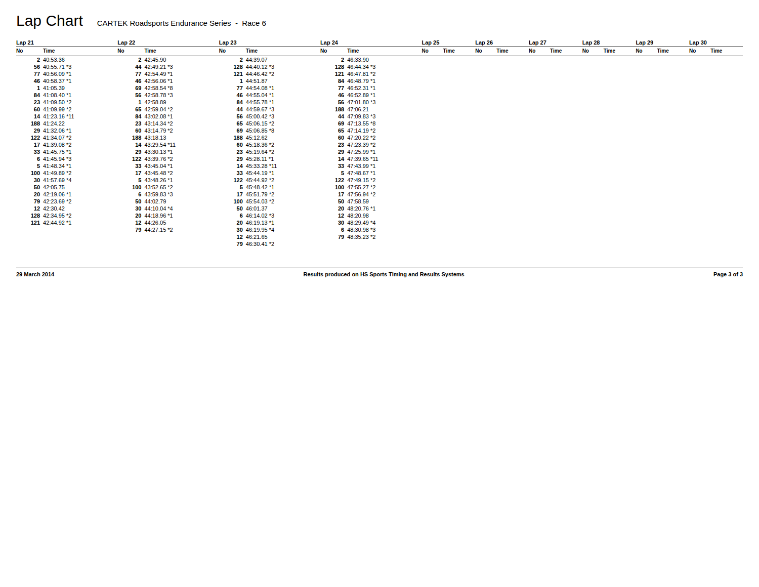Lap Chart
CARTEK Roadsports Endurance Series - Race 6
| Lap 21 | Lap 22 | Lap 23 | Lap 24 | Lap 25 | Lap 26 | Lap 27 | Lap 28 | Lap 29 | Lap 30 |
| --- | --- | --- | --- | --- | --- | --- | --- | --- | --- |
| No | Time | No | Time | No | Time | No | Time | No | Time | No | Time | No | Time | No | Time | No | Time | No | Time |
| 2 | 40:53.36 | 2 | 42:45.90 | 2 | 44:39.07 | 2 | 46:33.90 | | | | | | | | | | | | |
| 56 | 40:55.71 *3 | 44 | 42:49.21 *3 | 128 | 44:40.12 *3 | 128 | 46:44.34 *3 | | | | | | | | | | | | |
| 77 | 40:56.09 *1 | 77 | 42:54.49 *1 | 121 | 44:46.42 *2 | 121 | 46:47.81 *2 | | | | | | | | | | | | |
| 46 | 40:58.37 *1 | 46 | 42:56.06 *1 | 1 | 44:51.87 | 84 | 46:48.79 *1 | | | | | | | | | | | | |
| 1 | 41:05.39 | 69 | 42:58.54 *8 | 77 | 44:54.08 *1 | 77 | 46:52.31 *1 | | | | | | | | | | | | |
| 84 | 41:08.40 *1 | 56 | 42:58.78 *3 | 46 | 44:55.04 *1 | 46 | 46:52.89 *1 | | | | | | | | | | | | |
| 23 | 41:09.50 *2 | 1 | 42:58.89 | 84 | 44:55.78 *1 | 56 | 47:01.80 *3 | | | | | | | | | | | | |
| 60 | 41:09.99 *2 | 65 | 42:59.04 *2 | 44 | 44:59.67 *3 | 188 | 47:06.21 | | | | | | | | | | | | |
| 14 | 41:23.16 *11 | 84 | 43:02.08 *1 | 56 | 45:00.42 *3 | 44 | 47:09.83 *3 | | | | | | | | | | | | |
| 188 | 41:24.22 | 23 | 43:14.34 *2 | 65 | 45:06.15 *2 | 69 | 47:13.55 *8 | | | | | | | | | | | | |
| 29 | 41:32.06 *1 | 60 | 43:14.79 *2 | 69 | 45:06.85 *8 | 65 | 47:14.19 *2 | | | | | | | | | | | | |
| 122 | 41:34.07 *2 | 188 | 43:18.13 | 188 | 45:12.62 | 60 | 47:20.22 *2 | | | | | | | | | | | | |
| 17 | 41:39.08 *2 | 14 | 43:29.54 *11 | 60 | 45:18.36 *2 | 23 | 47:23.39 *2 | | | | | | | | | | | | |
| 33 | 41:45.75 *1 | 29 | 43:30.13 *1 | 23 | 45:19.64 *2 | 29 | 47:25.99 *1 | | | | | | | | | | | | |
| 6 | 41:45.94 *3 | 122 | 43:39.76 *2 | 29 | 45:28.11 *1 | 14 | 47:39.65 *11 | | | | | | | | | | | | |
| 5 | 41:48.34 *1 | 33 | 43:45.04 *1 | 14 | 45:33.28 *11 | 33 | 47:43.99 *1 | | | | | | | | | | | | |
| 100 | 41:49.89 *2 | 17 | 43:45.48 *2 | 33 | 45:44.19 *1 | 5 | 47:48.67 *1 | | | | | | | | | | | | |
| 30 | 41:57.69 *4 | 5 | 43:48.26 *1 | 122 | 45:44.92 *2 | 122 | 47:49.15 *2 | | | | | | | | | | | | |
| 50 | 42:05.75 | 100 | 43:52.65 *2 | 5 | 45:48.42 *1 | 100 | 47:55.27 *2 | | | | | | | | | | | | |
| 20 | 42:19.06 *1 | 6 | 43:59.83 *3 | 17 | 45:51.79 *2 | 17 | 47:56.94 *2 | | | | | | | | | | | | |
| 79 | 42:23.69 *2 | 50 | 44:02.79 | 100 | 45:54.03 *2 | 50 | 47:58.59 | | | | | | | | | | | | |
| 12 | 42:30.42 | 30 | 44:10.04 *4 | 50 | 46:01.37 | 20 | 48:20.76 *1 | | | | | | | | | | | | |
| 128 | 42:34.95 *2 | 20 | 44:18.96 *1 | 6 | 46:14.02 *3 | 12 | 48:20.98 | | | | | | | | | | | | |
| 121 | 42:44.92 *1 | 12 | 44:26.05 | 20 | 46:19.13 *1 | 30 | 48:29.49 *4 | | | | | | | | | | | | |
| | | 79 | 44:27.15 *2 | 30 | 46:19.95 *4 | 6 | 48:30.98 *3 | | | | | | | | | | | | |
| | | | | 12 | 46:21.65 | 79 | 48:35.23 *2 | | | | | | | | | | | | |
| | | | | 79 | 46:30.41 *2 | | | | | | | | | | | | | | |
29 March 2014
Results produced on HS Sports Timing and Results Systems
Page 3 of 3